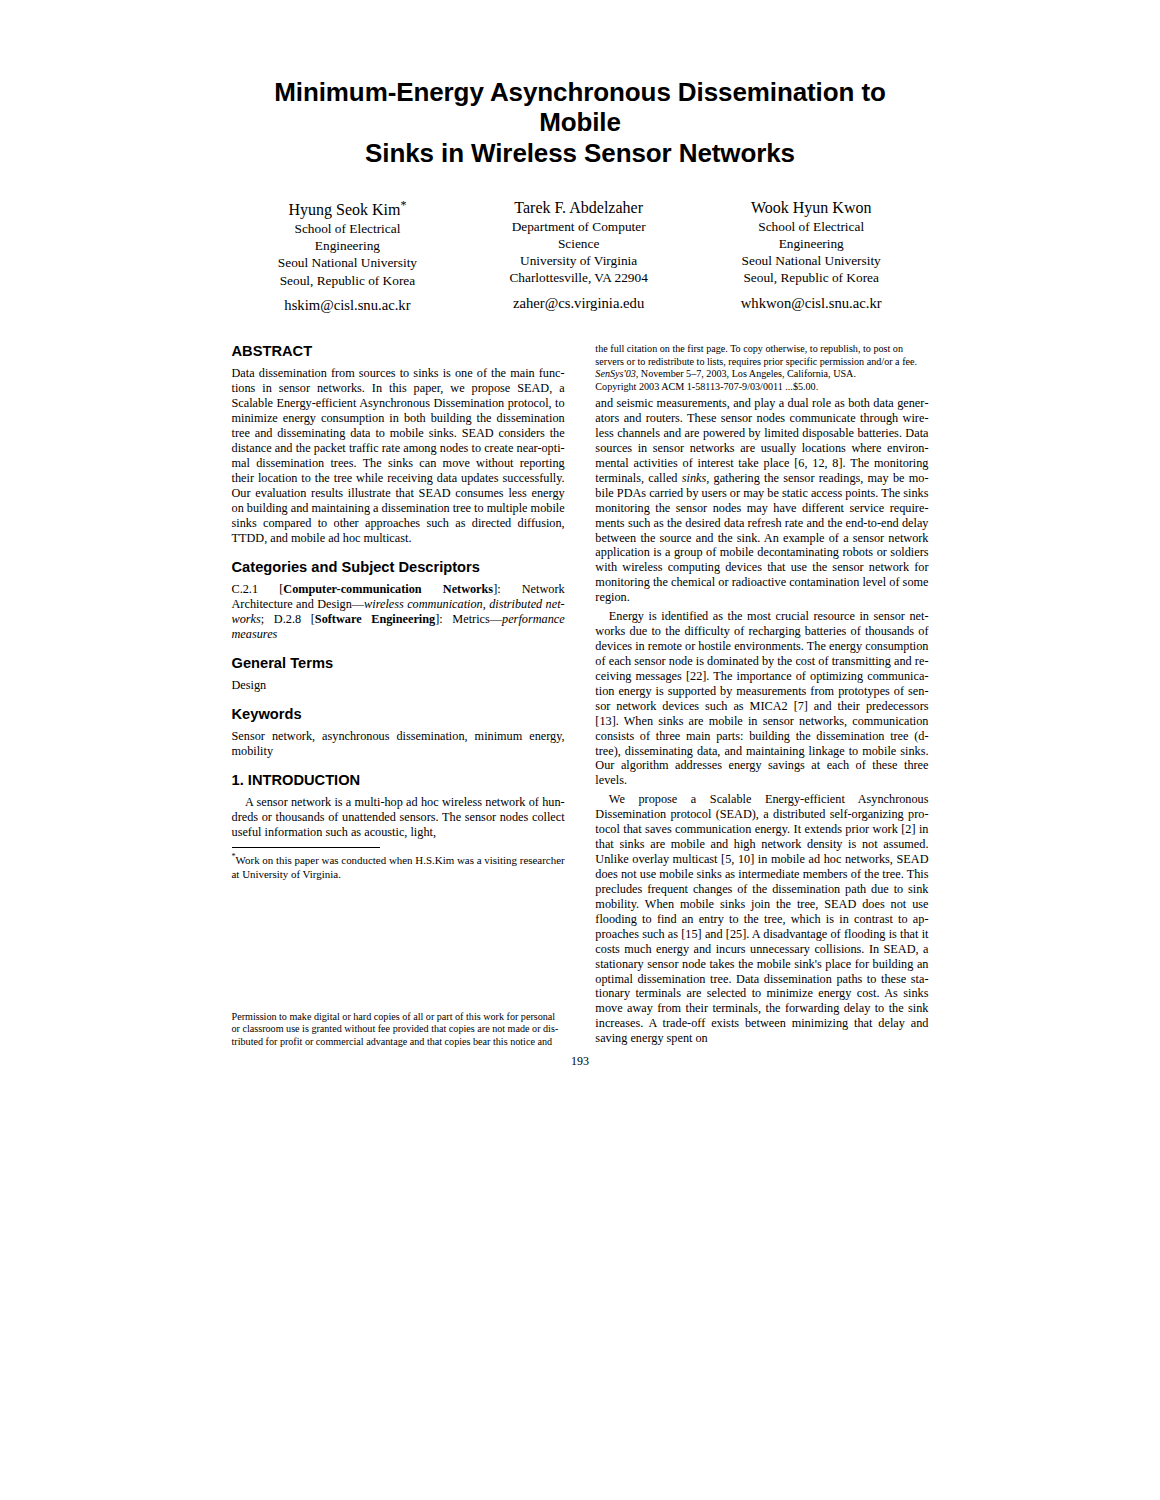Minimum-Energy Asynchronous Dissemination to Mobile
Sinks in Wireless Sensor Networks
| Hyung Seok Kim * School of Electrical Engineering Seoul National University Seoul, Republic of Korea hskim@cisl.snu.ac.kr | Tarek F. Abdelzaher Department of Computer Science University of Virginia Charlottesville, VA 22904 zaher@cs.virginia.edu | Wook Hyun Kwon School of Electrical Engineering Seoul National University Seoul, Republic of Korea whkwon@cisl.snu.ac.kr |
ABSTRACT
Data dissemination from sources to sinks is one of the main functions in sensor networks. In this paper, we propose SEAD, a Scalable Energy-efficient Asynchronous Dissemination protocol, to minimize energy consumption in both building the dissemination tree and disseminating data to mobile sinks. SEAD considers the distance and the packet traffic rate among nodes to create near-optimal dissemination trees. The sinks can move without reporting their location to the tree while receiving data updates successfully. Our evaluation results illustrate that SEAD consumes less energy on building and maintaining a dissemination tree to multiple mobile sinks compared to other approaches such as directed diffusion, TTDD, and mobile ad hoc multicast.
Categories and Subject Descriptors
C.2.1 [Computer-communication Networks]: Network Architecture and Design—wireless communication, distributed networks; D.2.8 [Software Engineering]: Metrics—performance measures
General Terms
Design
Keywords
Sensor network, asynchronous dissemination, minimum energy, mobility
1. INTRODUCTION
A sensor network is a multi-hop ad hoc wireless network of hundreds or thousands of unattended sensors. The sensor nodes collect useful information such as acoustic, light,
*Work on this paper was conducted when H.S.Kim was a visiting researcher at University of Virginia.
Permission to make digital or hard copies of all or part of this work for personal or classroom use is granted without fee provided that copies are not made or distributed for profit or commercial advantage and that copies bear this notice and the full citation on the first page. To copy otherwise, to republish, to post on servers or to redistribute to lists, requires prior specific permission and/or a fee.
SenSys'03, November 5–7, 2003, Los Angeles, California, USA.
Copyright 2003 ACM 1-58113-707-9/03/0011 ...$5.00.
and seismic measurements, and play a dual role as both data generators and routers. These sensor nodes communicate through wireless channels and are powered by limited disposable batteries. Data sources in sensor networks are usually locations where environmental activities of interest take place [6, 12, 8]. The monitoring terminals, called sinks, gathering the sensor readings, may be mobile PDAs carried by users or may be static access points. The sinks monitoring the sensor nodes may have different service requirements such as the desired data refresh rate and the end-to-end delay between the source and the sink. An example of a sensor network application is a group of mobile decontaminating robots or soldiers with wireless computing devices that use the sensor network for monitoring the chemical or radioactive contamination level of some region.
Energy is identified as the most crucial resource in sensor networks due to the difficulty of recharging batteries of thousands of devices in remote or hostile environments. The energy consumption of each sensor node is dominated by the cost of transmitting and receiving messages [22]. The importance of optimizing communication energy is supported by measurements from prototypes of sensor network devices such as MICA2 [7] and their predecessors [13]. When sinks are mobile in sensor networks, communication consists of three main parts: building the dissemination tree (d-tree), disseminating data, and maintaining linkage to mobile sinks. Our algorithm addresses energy savings at each of these three levels.
We propose a Scalable Energy-efficient Asynchronous Dissemination protocol (SEAD), a distributed self-organizing protocol that saves communication energy. It extends prior work [2] in that sinks are mobile and high network density is not assumed. Unlike overlay multicast [5, 10] in mobile ad hoc networks, SEAD does not use mobile sinks as intermediate members of the tree. This precludes frequent changes of the dissemination path due to sink mobility. When mobile sinks join the tree, SEAD does not use flooding to find an entry to the tree, which is in contrast to approaches such as [15] and [25]. A disadvantage of flooding is that it costs much energy and incurs unnecessary collisions. In SEAD, a stationary sensor node takes the mobile sink's place for building an optimal dissemination tree. Data dissemination paths to these stationary terminals are selected to minimize energy cost. As sinks move away from their terminals, the forwarding delay to the sink increases. A trade-off exists between minimizing that delay and saving energy spent on
193